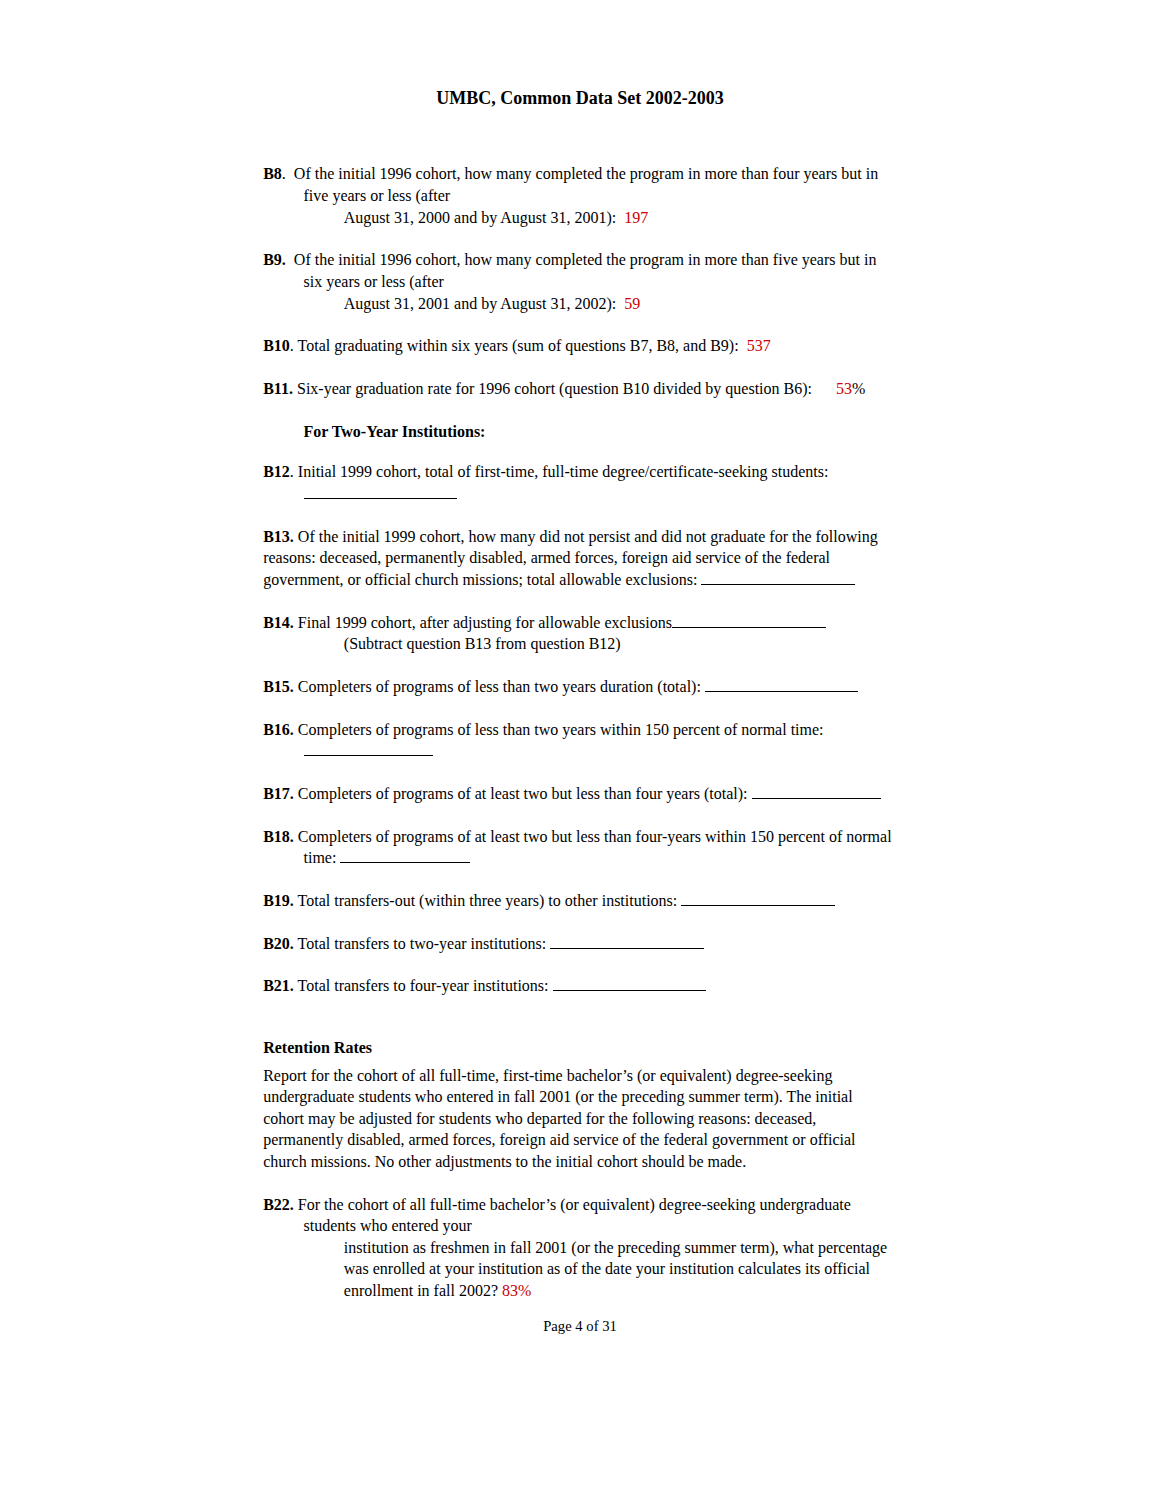UMBC, Common Data Set 2002-2003
B8. Of the initial 1996 cohort, how many completed the program in more than four years but in five years or less (after August 31, 2000 and by August 31, 2001): 197
B9. Of the initial 1996 cohort, how many completed the program in more than five years but in six years or less (after August 31, 2001 and by August 31, 2002): 59
B10. Total graduating within six years (sum of questions B7, B8, and B9): 537
B11. Six-year graduation rate for 1996 cohort (question B10 divided by question B6): 53%
For Two-Year Institutions:
B12. Initial 1999 cohort, total of first-time, full-time degree/certificate-seeking students:
B13. Of the initial 1999 cohort, how many did not persist and did not graduate for the following reasons: deceased, permanently disabled, armed forces, foreign aid service of the federal government, or official church missions; total allowable exclusions:
B14. Final 1999 cohort, after adjusting for allowable exclusions (Subtract question B13 from question B12)
B15. Completers of programs of less than two years duration (total):
B16. Completers of programs of less than two years within 150 percent of normal time:
B17. Completers of programs of at least two but less than four years (total):
B18. Completers of programs of at least two but less than four-years within 150 percent of normal time:
B19. Total transfers-out (within three years) to other institutions:
B20. Total transfers to two-year institutions:
B21. Total transfers to four-year institutions:
Retention Rates
Report for the cohort of all full-time, first-time bachelor’s (or equivalent) degree-seeking undergraduate students who entered in fall 2001 (or the preceding summer term). The initial cohort may be adjusted for students who departed for the following reasons: deceased, permanently disabled, armed forces, foreign aid service of the federal government or official church missions. No other adjustments to the initial cohort should be made.
B22. For the cohort of all full-time bachelor’s (or equivalent) degree-seeking undergraduate students who entered your institution as freshmen in fall 2001 (or the preceding summer term), what percentage was enrolled at your institution as of the date your institution calculates its official enrollment in fall 2002? 83%
Page 4 of 31